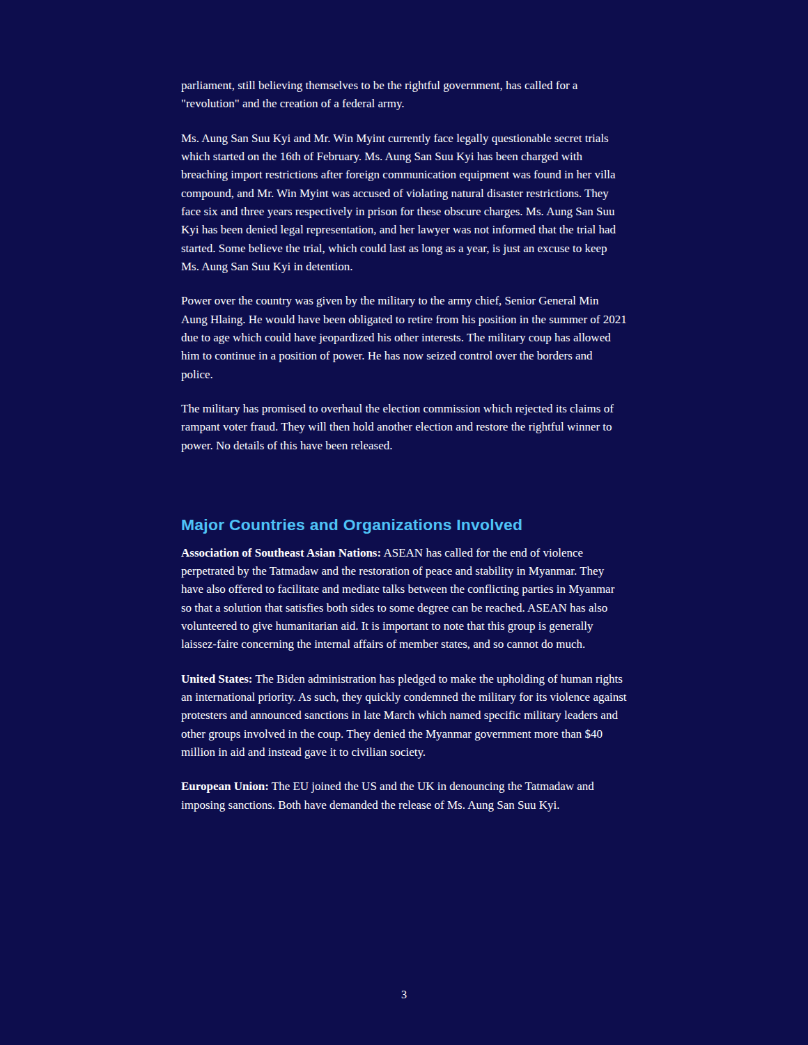parliament, still believing themselves to be the rightful government, has called for a "revolution" and the creation of a federal army.
Ms. Aung San Suu Kyi and Mr. Win Myint currently face legally questionable secret trials which started on the 16th of February. Ms. Aung San Suu Kyi has been charged with breaching import restrictions after foreign communication equipment was found in her villa compound, and Mr. Win Myint was accused of violating natural disaster restrictions. They face six and three years respectively in prison for these obscure charges. Ms. Aung San Suu Kyi has been denied legal representation, and her lawyer was not informed that the trial had started. Some believe the trial, which could last as long as a year, is just an excuse to keep Ms. Aung San Suu Kyi in detention.
Power over the country was given by the military to the army chief, Senior General Min Aung Hlaing. He would have been obligated to retire from his position in the summer of 2021 due to age which could have jeopardized his other interests. The military coup has allowed him to continue in a position of power. He has now seized control over the borders and police.
The military has promised to overhaul the election commission which rejected its claims of rampant voter fraud. They will then hold another election and restore the rightful winner to power. No details of this have been released.
Major Countries and Organizations Involved
Association of Southeast Asian Nations: ASEAN has called for the end of violence perpetrated by the Tatmadaw and the restoration of peace and stability in Myanmar. They have also offered to facilitate and mediate talks between the conflicting parties in Myanmar so that a solution that satisfies both sides to some degree can be reached. ASEAN has also volunteered to give humanitarian aid. It is important to note that this group is generally laissez-faire concerning the internal affairs of member states, and so cannot do much.
United States: The Biden administration has pledged to make the upholding of human rights an international priority. As such, they quickly condemned the military for its violence against protesters and announced sanctions in late March which named specific military leaders and other groups involved in the coup. They denied the Myanmar government more than $40 million in aid and instead gave it to civilian society.
European Union: The EU joined the US and the UK in denouncing the Tatmadaw and imposing sanctions. Both have demanded the release of Ms. Aung San Suu Kyi.
3